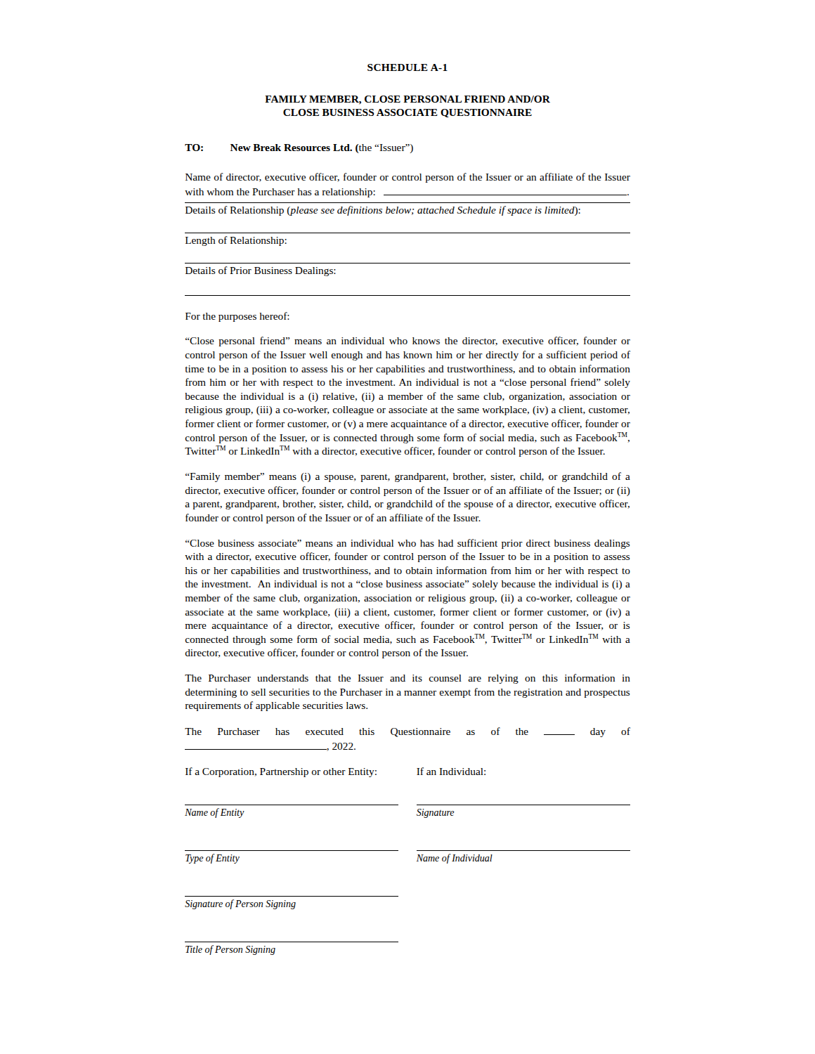SCHEDULE A-1
FAMILY MEMBER, CLOSE PERSONAL FRIEND AND/OR
CLOSE BUSINESS ASSOCIATE QUESTIONNAIRE
TO: New Break Resources Ltd. (the “Issuer”)
Name of director, executive officer, founder or control person of the Issuer or an affiliate of the Issuer with whom the Purchaser has a relationship: .
Details of Relationship (please see definitions below; attached Schedule if space is limited):
Length of Relationship:
Details of Prior Business Dealings:
For the purposes hereof:
“Close personal friend” means an individual who knows the director, executive officer, founder or control person of the Issuer well enough and has known him or her directly for a sufficient period of time to be in a position to assess his or her capabilities and trustworthiness, and to obtain information from him or her with respect to the investment. An individual is not a “close personal friend” solely because the individual is a (i) relative, (ii) a member of the same club, organization, association or religious group, (iii) a co-worker, colleague or associate at the same workplace, (iv) a client, customer, former client or former customer, or (v) a mere acquaintance of a director, executive officer, founder or control person of the Issuer, or is connected through some form of social media, such as FacebookTM, TwitterTM or LinkedInTM with a director, executive officer, founder or control person of the Issuer.
“Family member” means (i) a spouse, parent, grandparent, brother, sister, child, or grandchild of a director, executive officer, founder or control person of the Issuer or of an affiliate of the Issuer; or (ii) a parent, grandparent, brother, sister, child, or grandchild of the spouse of a director, executive officer, founder or control person of the Issuer or of an affiliate of the Issuer.
“Close business associate” means an individual who has had sufficient prior direct business dealings with a director, executive officer, founder or control person of the Issuer to be in a position to assess his or her capabilities and trustworthiness, and to obtain information from him or her with respect to the investment. An individual is not a “close business associate” solely because the individual is (i) a member of the same club, organization, association or religious group, (ii) a co-worker, colleague or associate at the same workplace, (iii) a client, customer, former client or former customer, or (iv) a mere acquaintance of a director, executive officer, founder or control person of the Issuer, or is connected through some form of social media, such as FacebookTM, TwitterTM or LinkedInTM with a director, executive officer, founder or control person of the Issuer.
The Purchaser understands that the Issuer and its counsel are relying on this information in determining to sell securities to the Purchaser in a manner exempt from the registration and prospectus requirements of applicable securities laws.
The Purchaser has executed this Questionnaire as of the day of , 2022.
| If a Corporation, Partnership or other Entity: | | If an Individual: |
| Name of Entity | | Signature |
| Type of Entity | | Name of Individual |
| Signature of Person Signing | | |
| Title of Person Signing | | |